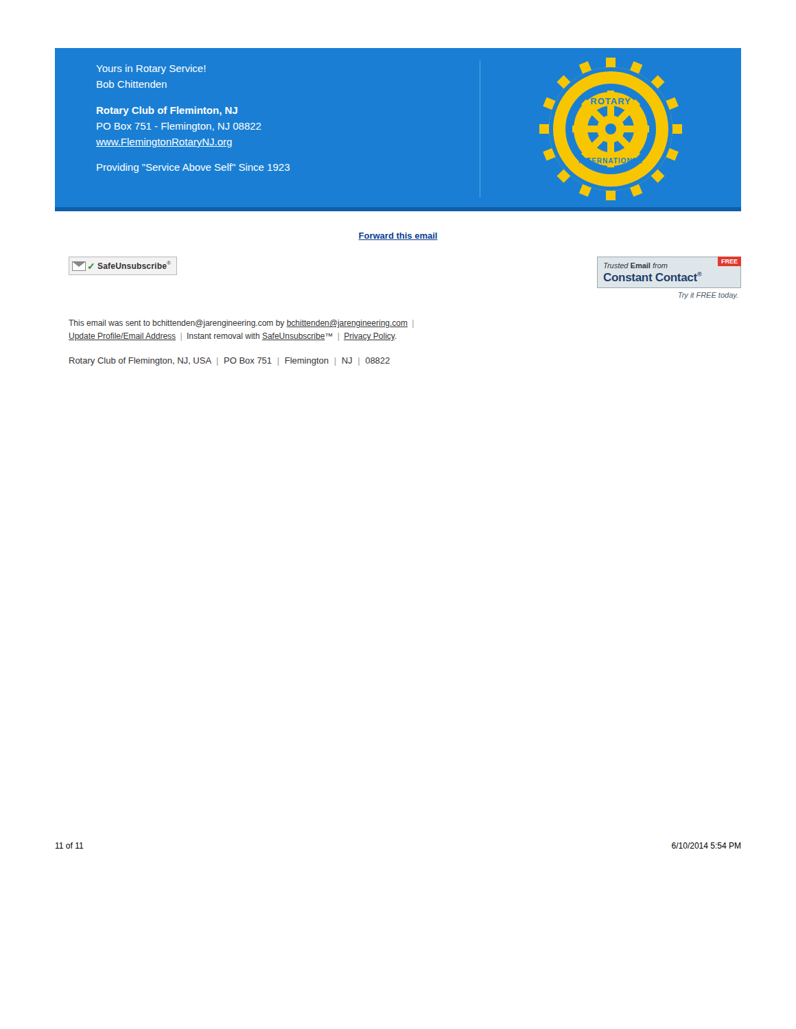Yours in Rotary Service!
Bob Chittenden
Rotary Club of Fleminton, NJ
PO Box 751 - Flemington, NJ 08822
www.FlemingtonRotaryNJ.org
Providing "Service Above Self" Since 1923
ROTARY
INTERNATIONAL
Forward this email
✓SafeUnsubscribe®
FREE
Trusted Email from
Constant Contact®
Try it FREE today.
This email was sent to bchittenden@jarengineering.com by bchittenden@jarengineering.com |
Update Profile/Email Address | Instant removal with SafeUnsubscribe™ | Privacy Policy.
Rotary Club of Flemington, NJ, USA | PO Box 751 | Flemington | NJ | 08822
11 of 11
6/10/2014 5:54 PM